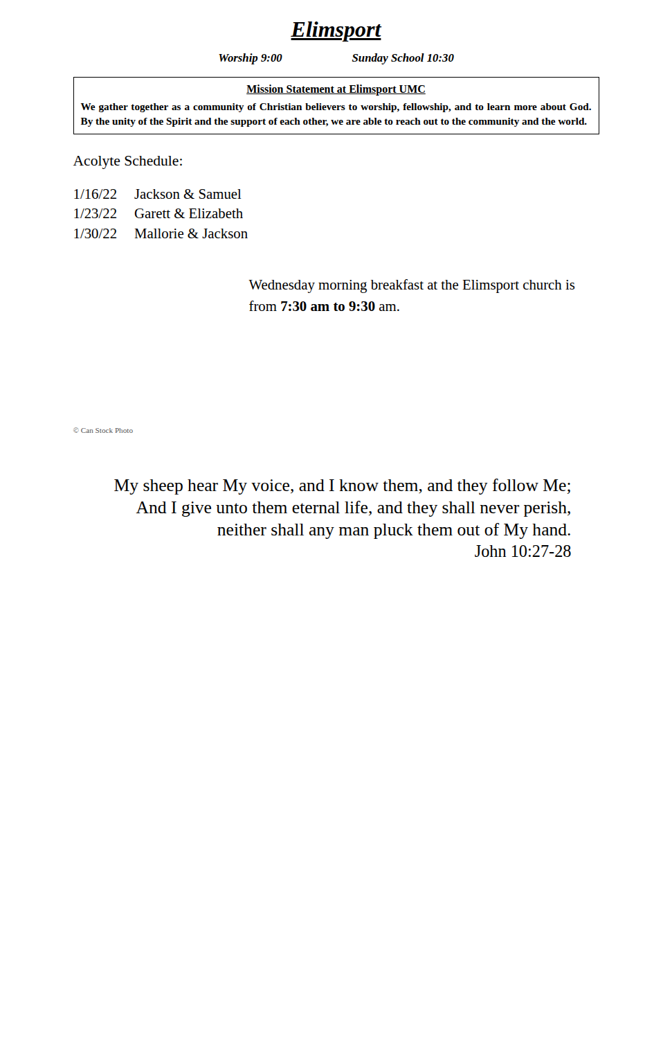Elimsport
Worship 9:00 Sunday School 10:30
Mission Statement at Elimsport UMC
We gather together as a community of Christian believers to worship, fellowship, and to learn more about God. By the unity of the Spirit and the support of each other, we are able to reach out to the community and the world.
Acolyte Schedule:
| 1/16/22 | Jackson & Samuel |
| 1/23/22 | Garett & Elizabeth |
| 1/30/22 | Mallorie & Jackson |
© Can Stock Photo
Wednesday morning breakfast at the Elimsport church is from 7:30 am to 9:30 am.
My sheep hear My voice, and I know them, and they follow Me;
And I give unto them eternal life, and they shall never perish, neither shall any man pluck them out of My hand. John 10:27-28